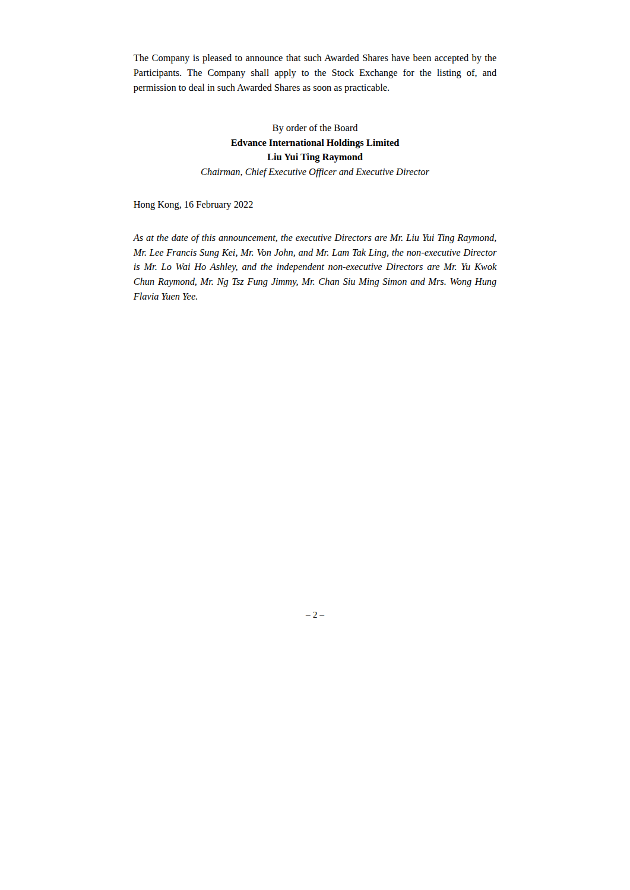The Company is pleased to announce that such Awarded Shares have been accepted by the Participants. The Company shall apply to the Stock Exchange for the listing of, and permission to deal in such Awarded Shares as soon as practicable.
By order of the Board
Edvance International Holdings Limited
Liu Yui Ting Raymond
Chairman, Chief Executive Officer and Executive Director
Hong Kong, 16 February 2022
As at the date of this announcement, the executive Directors are Mr. Liu Yui Ting Raymond, Mr. Lee Francis Sung Kei, Mr. Von John, and Mr. Lam Tak Ling, the non-executive Director is Mr. Lo Wai Ho Ashley, and the independent non-executive Directors are Mr. Yu Kwok Chun Raymond, Mr. Ng Tsz Fung Jimmy, Mr. Chan Siu Ming Simon and Mrs. Wong Hung Flavia Yuen Yee.
– 2 –